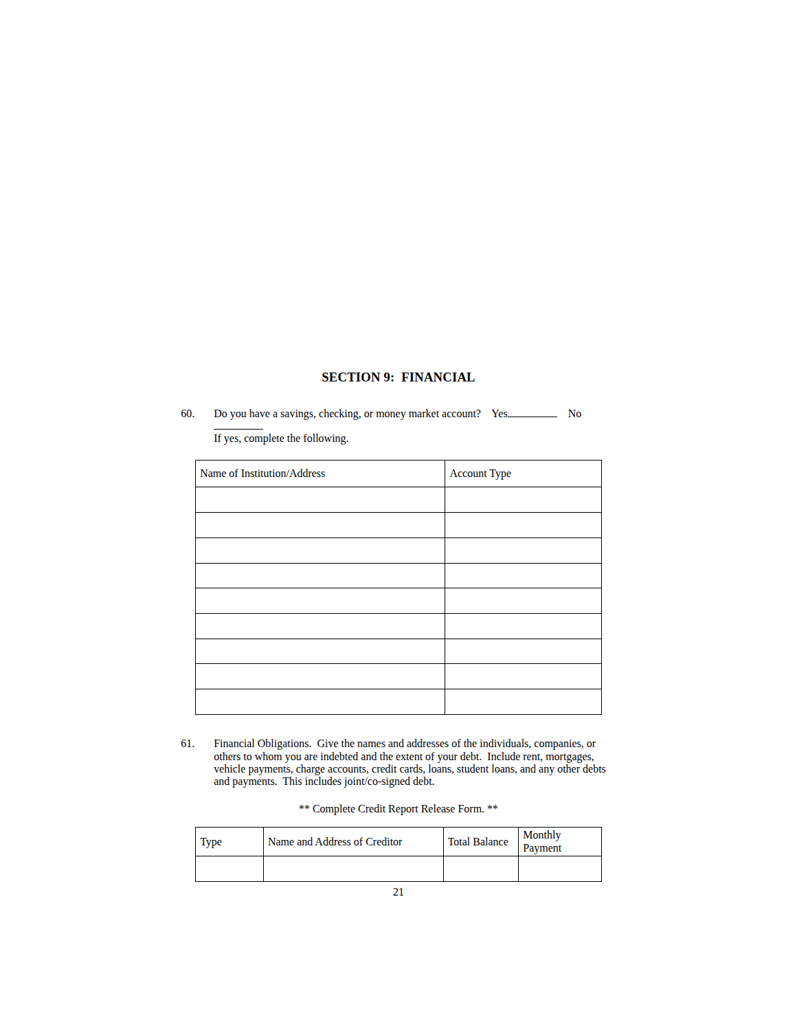SECTION 9: FINANCIAL
60.
Do you have a savings, checking, or money market account? Yes No
If yes, complete the following.
| Name of Institution/Address | Account Type |
| --- | --- |
61.
Financial Obligations. Give the names and addresses of the individuals, companies, or others to whom you are indebted and the extent of your debt. Include rent, mortgages, vehicle payments, charge accounts, credit cards, loans, student loans, and any other debts and payments. This includes joint/co-signed debt.
** Complete Credit Report Release Form. **
| Type | Name and Address of Creditor | Total Balance | Monthly Payment |
| --- | --- | --- | --- |
21